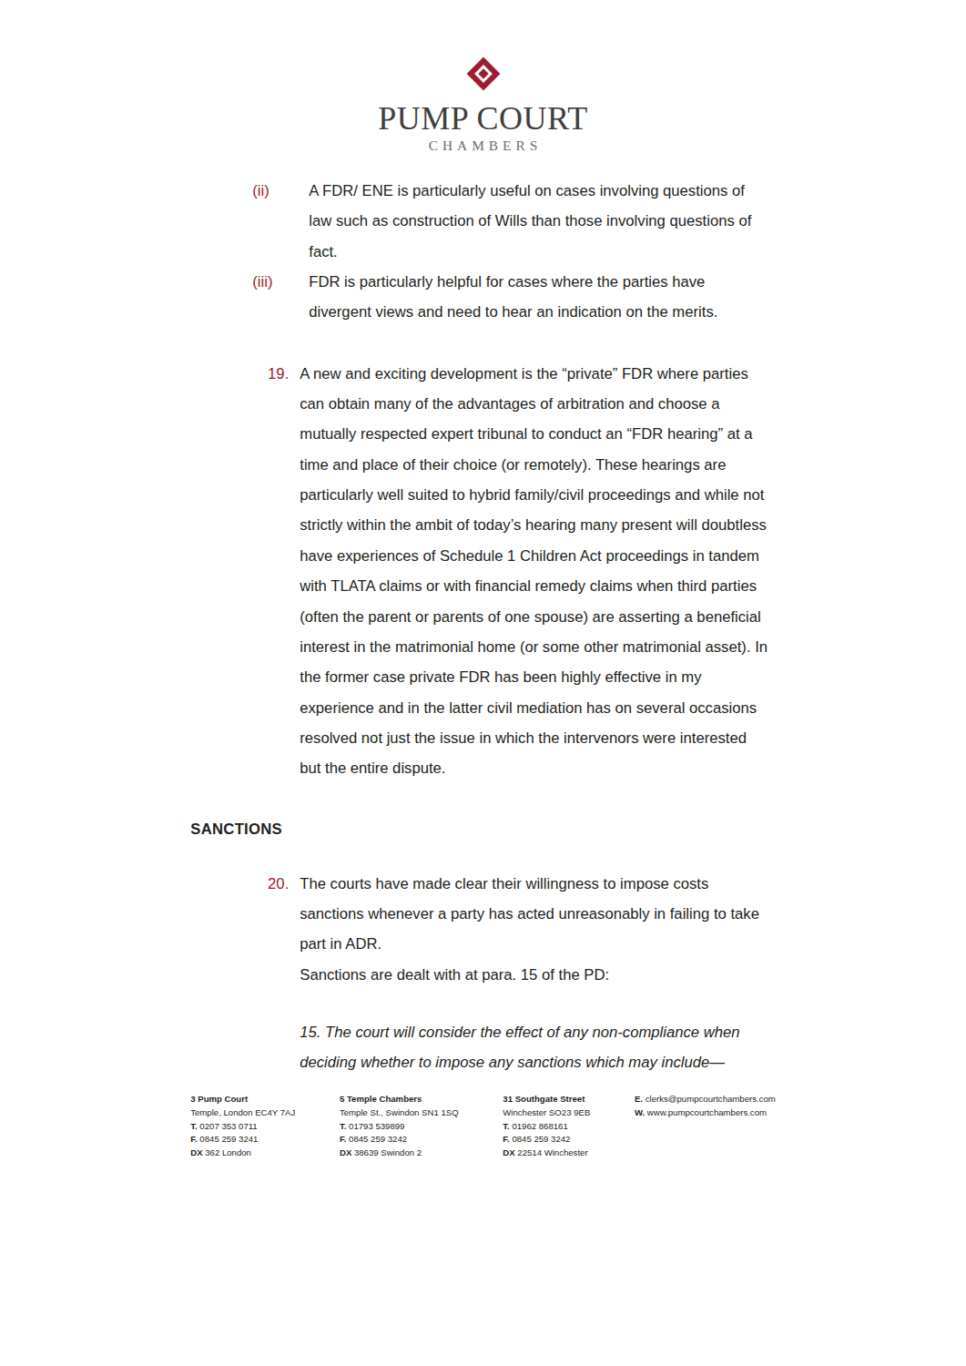PUMP COURT
CHAMBERS
(ii)
A FDR/ ENE is particularly useful on cases involving questions of law such as construction of Wills than those involving questions of fact.
(iii)
FDR is particularly helpful for cases where the parties have divergent views and need to hear an indication on the merits.
19.
A new and exciting development is the “private” FDR where parties can obtain many of the advantages of arbitration and choose a mutually respected expert tribunal to conduct an “FDR hearing” at a time and place of their choice (or remotely). These hearings are particularly well suited to hybrid family/civil proceedings and while not strictly within the ambit of today’s hearing many present will doubtless have experiences of Schedule 1 Children Act proceedings in tandem with TLATA claims or with financial remedy claims when third parties (often the parent or parents of one spouse) are asserting a beneficial interest in the matrimonial home (or some other matrimonial asset). In the former case private FDR has been highly effective in my experience and in the latter civil mediation has on several occasions resolved not just the issue in which the intervenors were interested but the entire dispute.
SANCTIONS
20.
The courts have made clear their willingness to impose costs sanctions whenever a party has acted unreasonably in failing to take part in ADR.
Sanctions are dealt with at para. 15 of the PD:
15. The court will consider the effect of any non-compliance when deciding whether to impose any sanctions which may include—
3 Pump Court
Temple, London EC4Y 7AJ
T. 0207 353 0711
F. 0845 259 3241
DX 362 London
5 Temple Chambers
Temple St., Swindon SN1 1SQ
T. 01793 539899
F. 0845 259 3242
DX 38639 Swindon 2
31 Southgate Street
Winchester SO23 9EB
T. 01962 868161
F. 0845 259 3242
DX 22514 Winchester
E. clerks@pumpcourtchambers.com
W. www.pumpcourtchambers.com